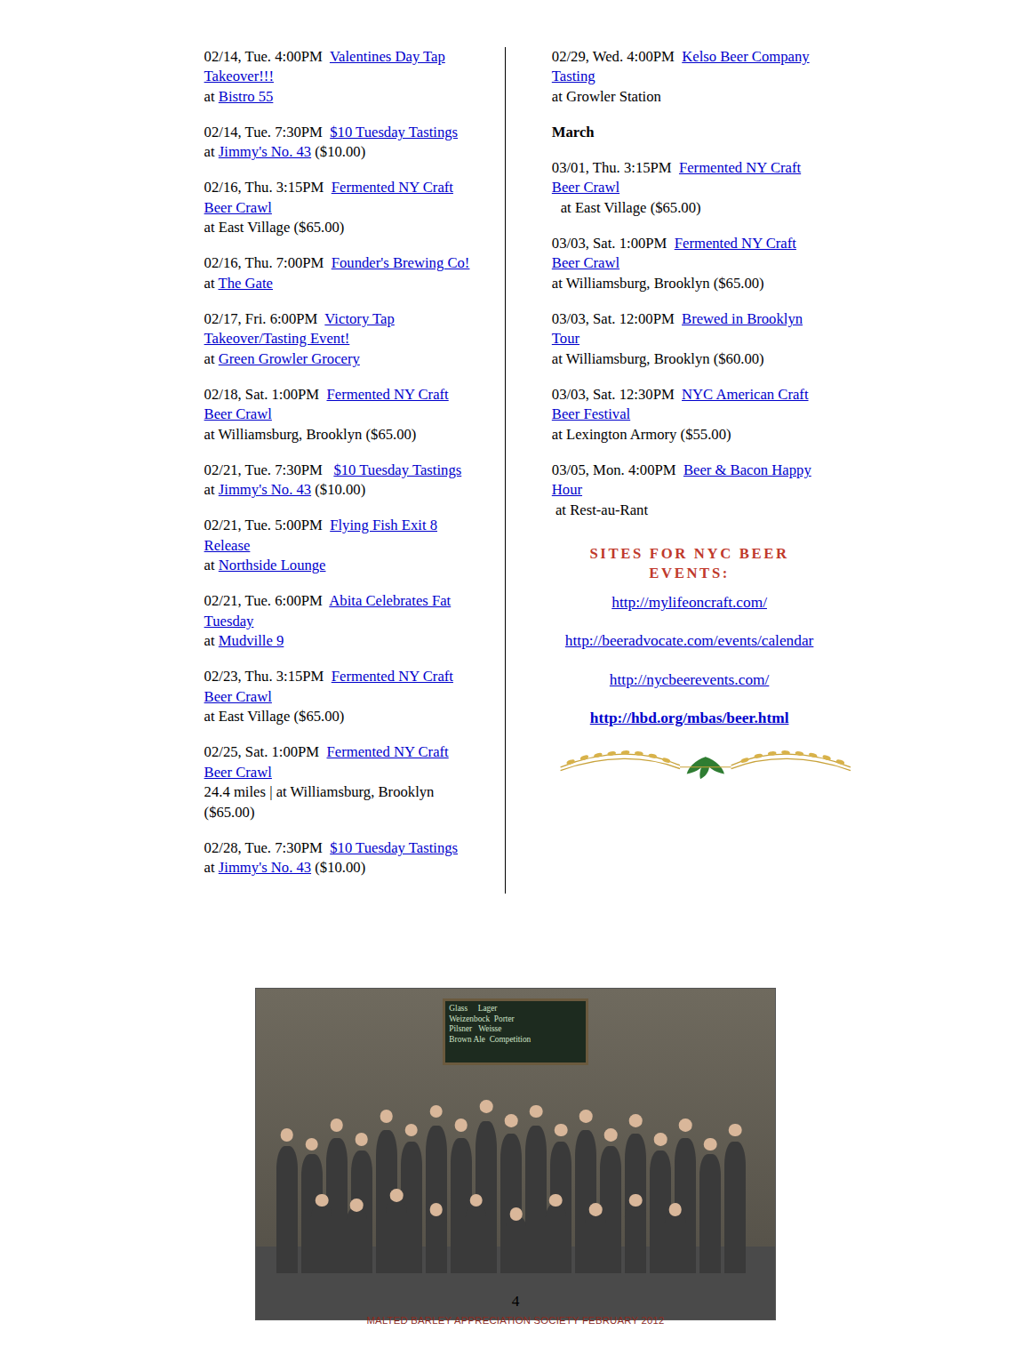02/14, Tue. 4:00PM Valentines Day Tap Takeover!!!at Bistro 55
02/14, Tue. 7:30PM $10 Tuesday Tastings at Jimmy's No. 43 ($10.00)
02/16, Thu. 3:15PM Fermented NY Craft Beer Crawl at East Village ($65.00)
02/16, Thu. 7:00PM Founder's Brewing Co!at The Gate
02/17, Fri. 6:00PM Victory Tap Takeover/Tasting Event!at Green Growler Grocery
02/18, Sat. 1:00PM Fermented NY Craft Beer Crawl at Williamsburg, Brooklyn ($65.00)
02/21, Tue. 7:30PM $10 Tuesday Tastings at Jimmy's No. 43 ($10.00)
02/21, Tue. 5:00PM Flying Fish Exit 8 Release at Northside Lounge
02/21, Tue. 6:00PM Abita Celebrates Fat Tuesday at Mudville 9
02/23, Thu. 3:15PM Fermented NY Craft Beer Crawl at East Village ($65.00)
02/25, Sat. 1:00PM Fermented NY Craft Beer Crawl 24.4 miles | at Williamsburg, Brooklyn ($65.00)
02/28, Tue. 7:30PM $10 Tuesday Tastings at Jimmy's No. 43 ($10.00)
02/29, Wed. 4:00PM Kelso Beer Company Tasting at Growler Station
March
03/01, Thu. 3:15PM Fermented NY Craft Beer Crawl at East Village ($65.00)
03/03, Sat. 1:00PM Fermented NY Craft Beer Crawl at Williamsburg, Brooklyn ($65.00)
03/03, Sat. 12:00PM Brewed in Brooklyn Tour at Williamsburg, Brooklyn ($60.00)
03/03, Sat. 12:30PM NYC American Craft Beer Festival at Lexington Armory ($55.00)
03/05, Mon. 4:00PM Beer & Bacon Happy Hour at Rest-au-Rant
Sites for NYC Beer Events:
http://mylifeoncraft.com/
http://beeradvocate.com/events/calendar
http://nycbeerevents.com/
http://hbd.org/mbas/beer.html
Glass Lager
Weizenbock Porter
Pilsner Weisse
Brown Ale Competition
4
MALTED BARLEY APPRECIATION SOCIETY FEBRUARY 2012